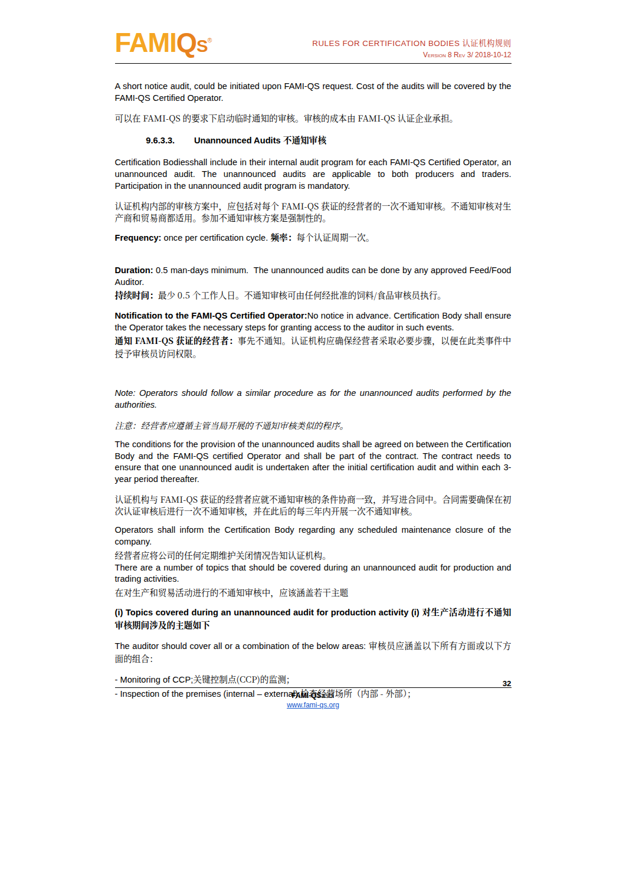FAMIQS®
Rules for Certification Bodies 认证机构规则
Version 8 Rev 3/ 2018-10-12
A short notice audit, could be initiated upon FAMI-QS request. Cost of the audits will be covered by the FAMI-QS Certified Operator.
可以在 FAMI-QS 的要求下启动临时通知的审核。审核的成本由 FAMI-QS 认证企业承担。
9.6.3.3. Unannounced Audits 不通知审核
Certification Bodiesshall include in their internal audit program for each FAMI-QS Certified Operator, an unannounced audit. The unannounced audits are applicable to both producers and traders. Participation in the unannounced audit program is mandatory.
认证机构内部的审核方案中，应包括对每个 FAMI-QS 获证的经营者的一次不通知审核。不通知审核对生产商和贸易商都适用。参加不通知审核方案是强制性的。
Frequency: once per certification cycle. 频率：每个认证周期一次。
Duration: 0.5 man-days minimum. The unannounced audits can be done by any approved Feed/Food Auditor.
持续时间：最少 0.5 个工作人日。不通知审核可由任何经批准的饲料/食品审核员执行。
Notification to the FAMI-QS Certified Operator: No notice in advance. Certification Body shall ensure the Operator takes the necessary steps for granting access to the auditor in such events.
通知 FAMI-QS 获证的经营者：事先不通知。认证机构应确保经营者采取必要步骤，以便在此类事件中授予审核员访问权限。
Note: Operators should follow a similar procedure as for the unannounced audits performed by the authorities.
注意：经营者应遵循主管当局开展的不通知审核类似的程序。
The conditions for the provision of the unannounced audits shall be agreed on between the Certification Body and the FAMI-QS certified Operator and shall be part of the contract. The contract needs to ensure that one unannounced audit is undertaken after the initial certification audit and within each 3-year period thereafter.
认证机构与 FAMI-QS 获证的经营者应就不通知审核的条件协商一致，并写进合同中。合同需要确保在初次认证审核后进行一次不通知审核，并在此后的每三年内开展一次不通知审核。
Operators shall inform the Certification Body regarding any scheduled maintenance closure of the company.
经营者应将公司的任何定期维护关闭情况告知认证机构。
There are a number of topics that should be covered during an unannounced audit for production and trading activities.
在对生产和贸易活动进行的不通知审核中，应该涵盖若干主题
(i) Topics covered during an unannounced audit for production activity (i) 对生产活动进行不通知审核期间涉及的主题如下
The auditor should cover all or a combination of the below areas: 审核员应涵盖以下所有方面或以下方面的组合：
- Monitoring of CCP;关键控制点(CCP)的监测；
- Inspection of the premises (internal – external);检查经营场所（内部 - 外部）；
32
FAMI-QSasbl
www.fami-qs.org